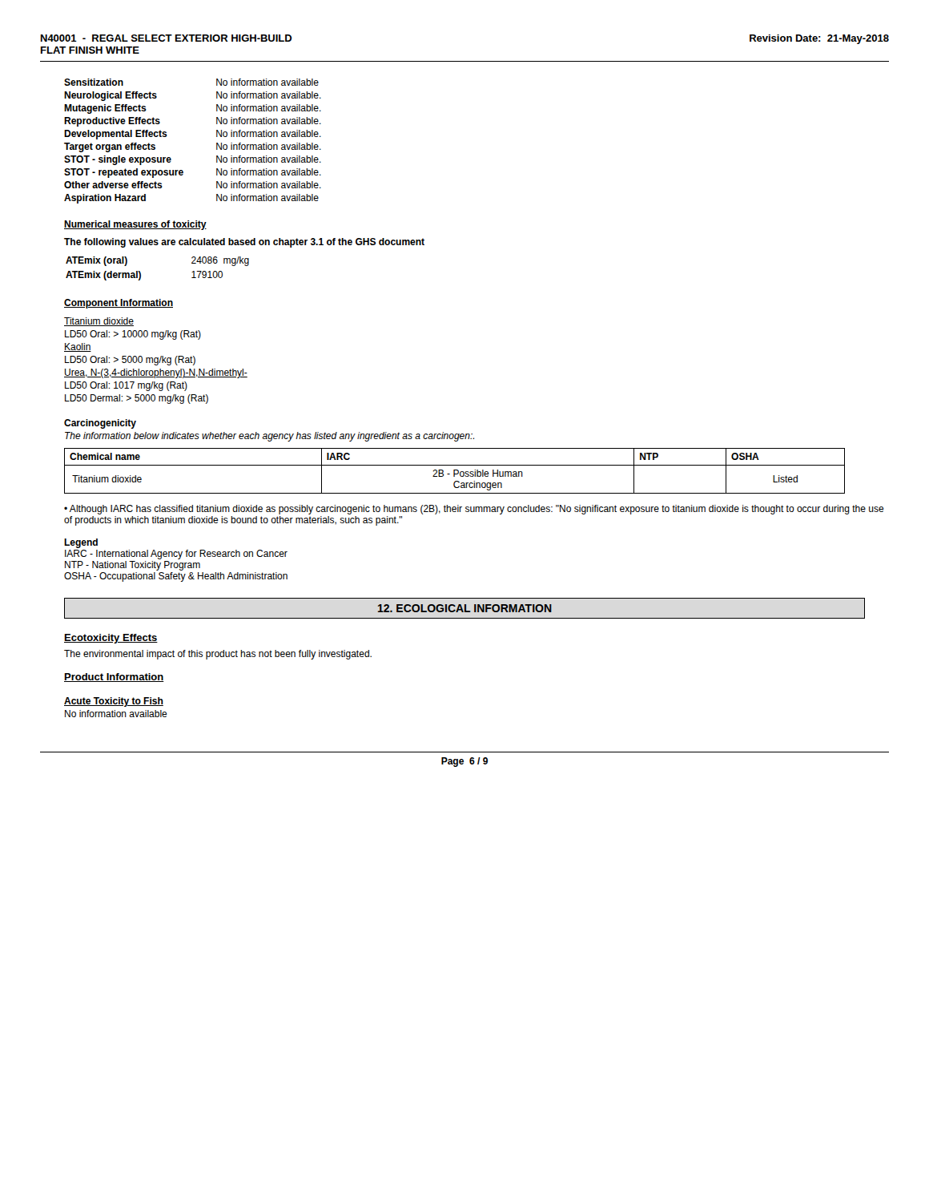N40001 - REGAL SELECT EXTERIOR HIGH-BUILD
FLAT FINISH WHITE
Revision Date: 21-May-2018
| Sensitization | No information available |
| Neurological Effects | No information available. |
| Mutagenic Effects | No information available. |
| Reproductive Effects | No information available. |
| Developmental Effects | No information available. |
| Target organ effects | No information available. |
| STOT - single exposure | No information available. |
| STOT - repeated exposure | No information available. |
| Other adverse effects | No information available. |
| Aspiration Hazard | No information available |
Numerical measures of toxicity
The following values are calculated based on chapter 3.1 of the GHS document
| ATEmix (oral) | 24086 mg/kg |
| ATEmix (dermal) | 179100 |
Component Information
Titanium dioxide
LD50 Oral: > 10000 mg/kg (Rat)
Kaolin
LD50 Oral: > 5000 mg/kg (Rat)
Urea, N-(3,4-dichlorophenyl)-N,N-dimethyl-
LD50 Oral: 1017 mg/kg (Rat)
LD50 Dermal: > 5000 mg/kg (Rat)
Carcinogenicity
The information below indicates whether each agency has listed any ingredient as a carcinogen:.
| Chemical name | IARC | NTP | OSHA |
| --- | --- | --- | --- |
| Titanium dioxide | 2B - Possible Human Carcinogen | | Listed |
• Although IARC has classified titanium dioxide as possibly carcinogenic to humans (2B), their summary concludes: "No significant exposure to titanium dioxide is thought to occur during the use of products in which titanium dioxide is bound to other materials, such as paint."
Legend
IARC - International Agency for Research on Cancer
NTP - National Toxicity Program
OSHA - Occupational Safety & Health Administration
12. ECOLOGICAL INFORMATION
Ecotoxicity Effects
The environmental impact of this product has not been fully investigated.
Product Information
Acute Toxicity to Fish
No information available
Page 6 / 9